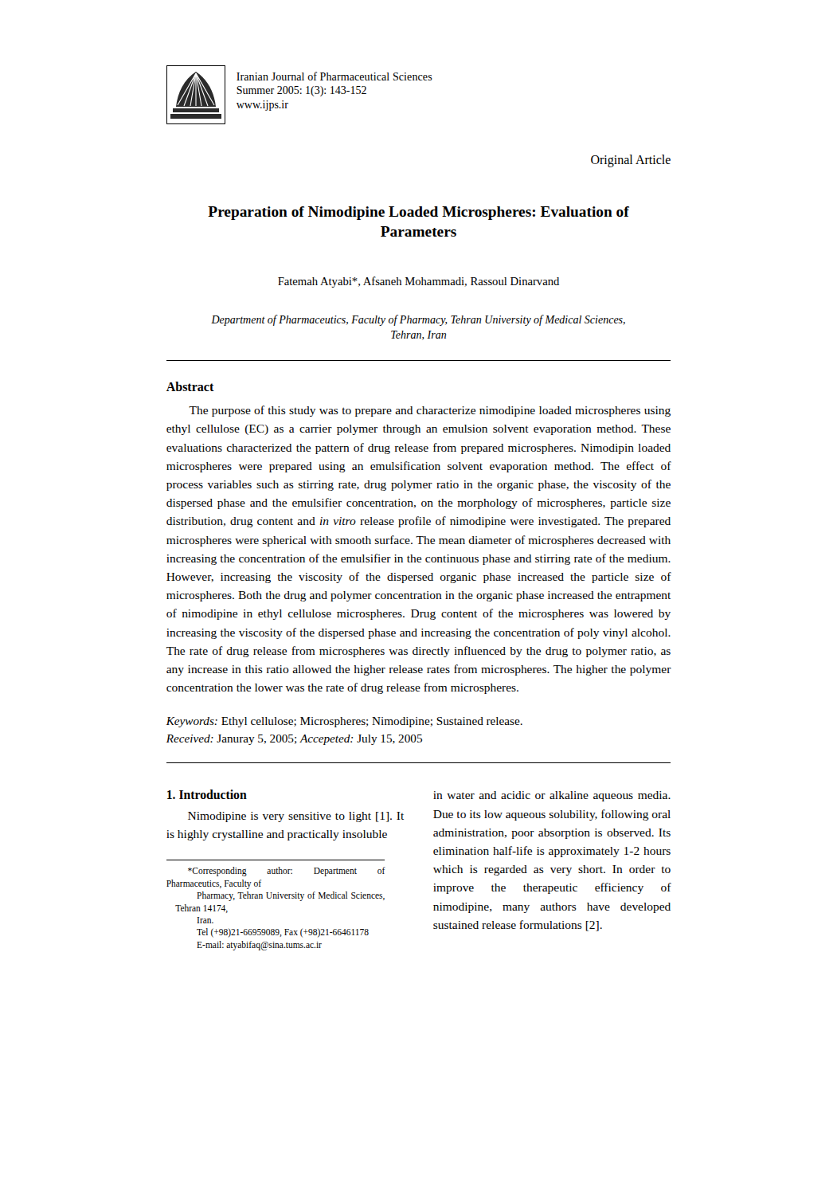Iranian Journal of Pharmaceutical Sciences
Summer 2005: 1(3): 143-152
www.ijps.ir
Original Article
Preparation of Nimodipine Loaded Microspheres: Evaluation of
Parameters
Fatemah Atyabi*, Afsaneh Mohammadi, Rassoul Dinarvand
Department of Pharmaceutics, Faculty of Pharmacy, Tehran University of Medical Sciences,
Tehran, Iran
Abstract
The purpose of this study was to prepare and characterize nimodipine loaded microspheres using ethyl cellulose (EC) as a carrier polymer through an emulsion solvent evaporation method. These evaluations characterized the pattern of drug release from prepared microspheres. Nimodipin loaded microspheres were prepared using an emulsification solvent evaporation method. The effect of process variables such as stirring rate, drug polymer ratio in the organic phase, the viscosity of the dispersed phase and the emulsifier concentration, on the morphology of microspheres, particle size distribution, drug content and in vitro release profile of nimodipine were investigated. The prepared microspheres were spherical with smooth surface. The mean diameter of microspheres decreased with increasing the concentration of the emulsifier in the continuous phase and stirring rate of the medium. However, increasing the viscosity of the dispersed organic phase increased the particle size of microspheres. Both the drug and polymer concentration in the organic phase increased the entrapment of nimodipine in ethyl cellulose microspheres. Drug content of the microspheres was lowered by increasing the viscosity of the dispersed phase and increasing the concentration of poly vinyl alcohol. The rate of drug release from microspheres was directly influenced by the drug to polymer ratio, as any increase in this ratio allowed the higher release rates from microspheres. The higher the polymer concentration the lower was the rate of drug release from microspheres.
Keywords: Ethyl cellulose; Microspheres; Nimodipine; Sustained release.
Received: Januray 5, 2005; Accepeted: July 15, 2005
1. Introduction
Nimodipine is very sensitive to light [1]. It is highly crystalline and practically insoluble
*Corresponding author: Department of Pharmaceutics, Faculty of
Pharmacy, Tehran University of Medical Sciences, Tehran 14174,
Iran.
Tel (+98)21-66959089, Fax (+98)21-66461178
E-mail: atyabifaq@sina.tums.ac.ir
in water and acidic or alkaline aqueous media. Due to its low aqueous solubility, following oral administration, poor absorption is observed. Its elimination half-life is approximately 1-2 hours which is regarded as very short. In order to improve the therapeutic efficiency of nimodipine, many authors have developed sustained release formulations [2].